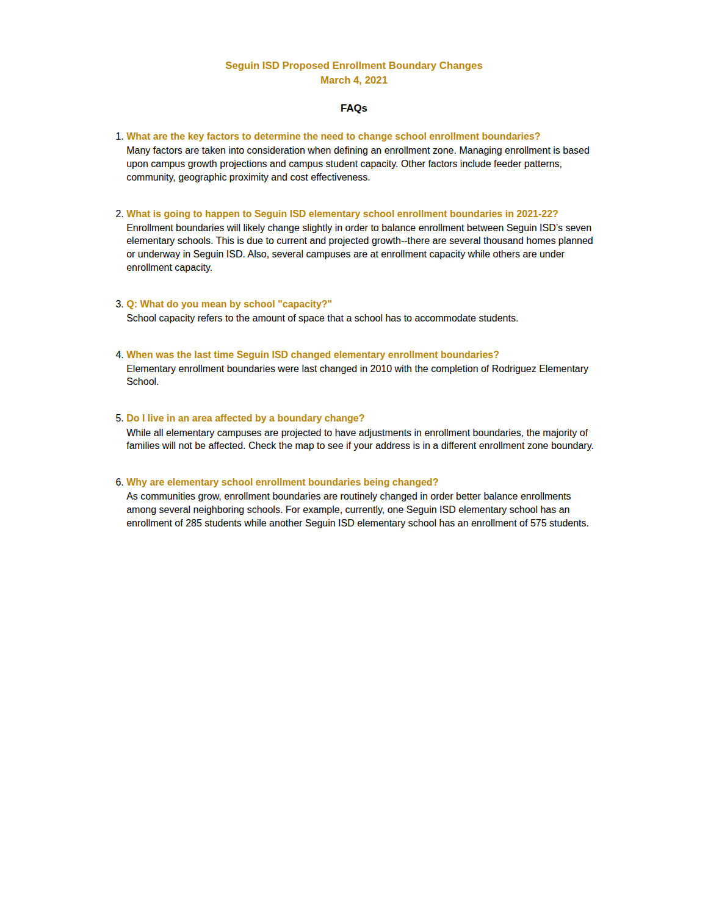Seguin ISD Proposed Enrollment Boundary Changes
March 4, 2021
FAQs
What are the key factors to determine the need to change school enrollment boundaries? Many factors are taken into consideration when defining an enrollment zone. Managing enrollment is based upon campus growth projections and campus student capacity. Other factors include feeder patterns, community, geographic proximity and cost effectiveness.
What is going to happen to Seguin ISD elementary school enrollment boundaries in 2021-22? Enrollment boundaries will likely change slightly in order to balance enrollment between Seguin ISD’s seven elementary schools. This is due to current and projected growth--there are several thousand homes planned or underway in Seguin ISD. Also, several campuses are at enrollment capacity while others are under enrollment capacity.
Q: What do you mean by school "capacity?" School capacity refers to the amount of space that a school has to accommodate students.
When was the last time Seguin ISD changed elementary enrollment boundaries? Elementary enrollment boundaries were last changed in 2010 with the completion of Rodriguez Elementary School.
Do I live in an area affected by a boundary change? While all elementary campuses are projected to have adjustments in enrollment boundaries, the majority of families will not be affected. Check the map to see if your address is in a different enrollment zone boundary.
Why are elementary school enrollment boundaries being changed? As communities grow, enrollment boundaries are routinely changed in order better balance enrollments among several neighboring schools. For example, currently, one Seguin ISD elementary school has an enrollment of 285 students while another Seguin ISD elementary school has an enrollment of 575 students.